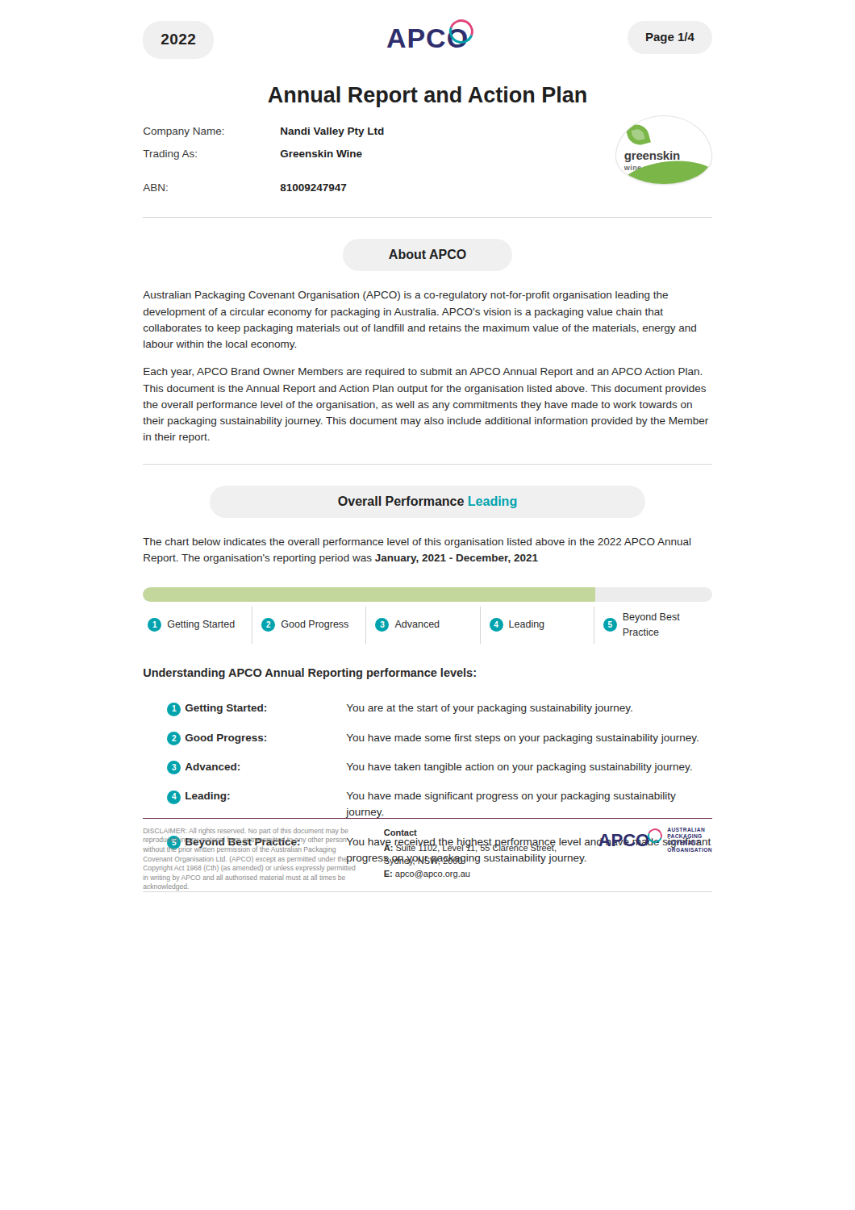2022
APCO
Page 1/4
Annual Report and Action Plan
greenskinwine.com
| Company Name: | Nandi Valley Pty Ltd |
| Trading As: | Greenskin Wine |
| ABN: | 81009247947 |
About APCO
Australian Packaging Covenant Organisation (APCO) is a co-regulatory not-for-profit organisation leading the development of a circular economy for packaging in Australia. APCO's vision is a packaging value chain that collaborates to keep packaging materials out of landfill and retains the maximum value of the materials, energy and labour within the local economy.
Each year, APCO Brand Owner Members are required to submit an APCO Annual Report and an APCO Action Plan. This document is the Annual Report and Action Plan output for the organisation listed above. This document provides the overall performance level of the organisation, as well as any commitments they have made to work towards on their packaging sustainability journey. This document may also include additional information provided by the Member in their report.
Overall Performance Leading
The chart below indicates the overall performance level of this organisation listed above in the 2022 APCO Annual Report. The organisation's reporting period was January, 2021 - December, 2021
1 Getting Started
2 Good Progress
3 Advanced
4 Leading
5 Beyond Best Practice
Understanding APCO Annual Reporting performance levels:
| 1 | Getting Started: | You are at the start of your packaging sustainability journey. |
| 2 | Good Progress: | You have made some first steps on your packaging sustainability journey. |
| 3 | Advanced: | You have taken tangible action on your packaging sustainability journey. |
| 4 | Leading: | You have made significant progress on your packaging sustainability journey. |
| 5 | Beyond Best Practice: | You have received the highest performance level and have made significant progress on your packaging sustainability journey. |
DISCLAIMER: All rights reserved. No part of this document may be reproduced in any material form or transmitted to any other person without the prior written permission of the Australian Packaging Covenant Organisation Ltd. (APCO) except as permitted under the Copyright Act 1968 (Cth) (as amended) or unless expressly permitted in writing by APCO and all authorised material must at all times be acknowledged.
Contact
A: Suite 1102, Level 11, 55 Clarence Street, Sydney, NSW, 2000
E: apco@apco.org.au
APCO
Australian
Packaging
Covenant
Organisation